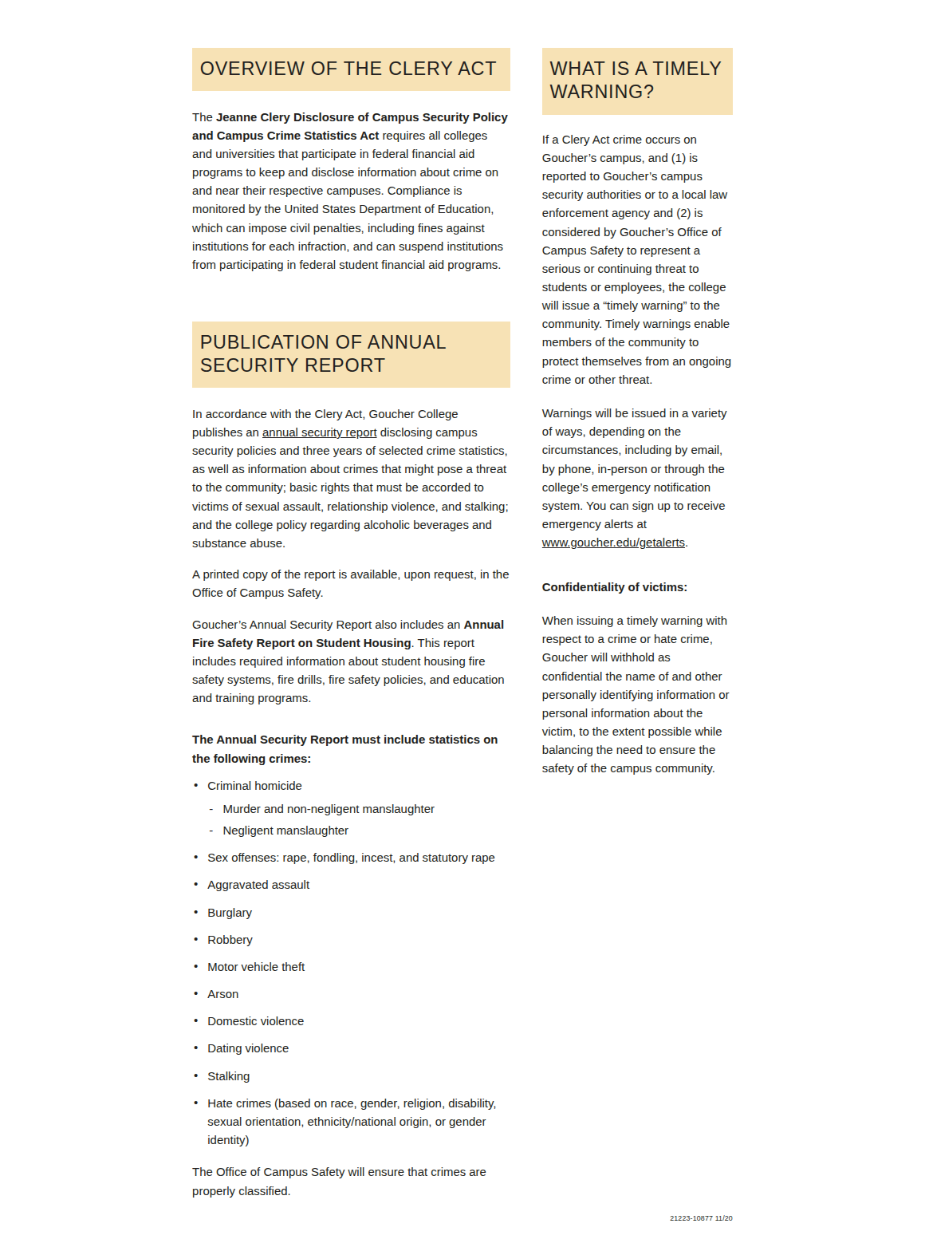Overview of the Clery Act
The Jeanne Clery Disclosure of Campus Security Policy and Campus Crime Statistics Act requires all colleges and universities that participate in federal financial aid programs to keep and disclose information about crime on and near their respective campuses. Compliance is monitored by the United States Department of Education, which can impose civil penalties, including fines against institutions for each infraction, and can suspend institutions from participating in federal student financial aid programs.
Publication of Annual Security Report
In accordance with the Clery Act, Goucher College publishes an annual security report disclosing campus security policies and three years of selected crime statistics, as well as information about crimes that might pose a threat to the community; basic rights that must be accorded to victims of sexual assault, relationship violence, and stalking; and the college policy regarding alcoholic beverages and substance abuse.
A printed copy of the report is available, upon request, in the Office of Campus Safety.
Goucher’s Annual Security Report also includes an Annual Fire Safety Report on Student Housing. This report includes required information about student housing fire safety systems, fire drills, fire safety policies, and education and training programs.
The Annual Security Report must include statistics on the following crimes:
Criminal homicide
Murder and non-negligent manslaughter
Negligent manslaughter
Sex offenses: rape, fondling, incest, and statutory rape
Aggravated assault
Burglary
Robbery
Motor vehicle theft
Arson
Domestic violence
Dating violence
Stalking
Hate crimes (based on race, gender, religion, disability, sexual orientation, ethnicity/national origin, or gender identity)
The Office of Campus Safety will ensure that crimes are properly classified.
What is a Timely Warning?
If a Clery Act crime occurs on Goucher’s campus, and (1) is reported to Goucher’s campus security authorities or to a local law enforcement agency and (2) is considered by Goucher’s Office of Campus Safety to represent a serious or continuing threat to students or employees, the college will issue a “timely warning” to the community. Timely warnings enable members of the community to protect themselves from an ongoing crime or other threat.
Warnings will be issued in a variety of ways, depending on the circumstances, including by email, by phone, in-person or through the college’s emergency notification system. You can sign up to receive emergency alerts at www.goucher.edu/getalerts.
Confidentiality of victims:
When issuing a timely warning with respect to a crime or hate crime, Goucher will withhold as confidential the name of and other personally identifying information or personal information about the victim, to the extent possible while balancing the need to ensure the safety of the campus community.
21223-10877 11/20